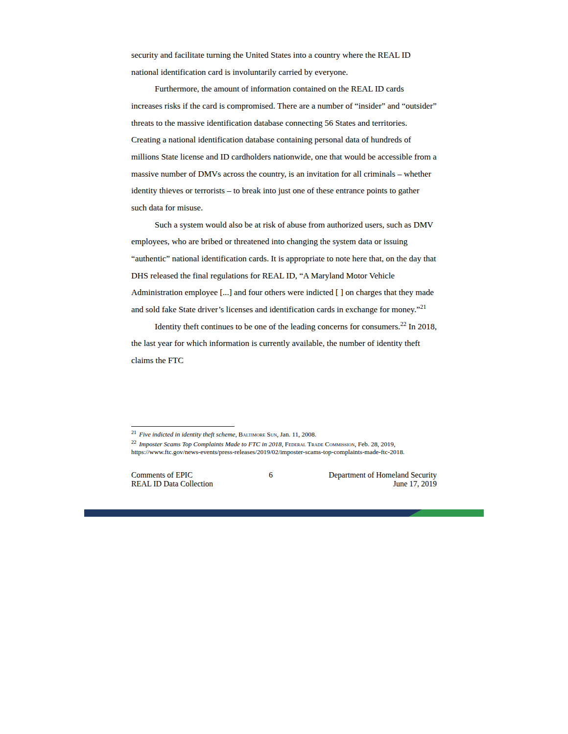security and facilitate turning the United States into a country where the REAL ID national identification card is involuntarily carried by everyone.
Furthermore, the amount of information contained on the REAL ID cards increases risks if the card is compromised. There are a number of “insider” and “outsider” threats to the massive identification database connecting 56 States and territories. Creating a national identification database containing personal data of hundreds of millions State license and ID cardholders nationwide, one that would be accessible from a massive number of DMVs across the country, is an invitation for all criminals – whether identity thieves or terrorists – to break into just one of these entrance points to gather such data for misuse.
Such a system would also be at risk of abuse from authorized users, such as DMV employees, who are bribed or threatened into changing the system data or issuing “authentic” national identification cards. It is appropriate to note here that, on the day that DHS released the final regulations for REAL ID, “A Maryland Motor Vehicle Administration employee [...] and four others were indicted [ ] on charges that they made and sold fake State driver’s licenses and identification cards in exchange for money.”21
Identity theft continues to be one of the leading concerns for consumers.22 In 2018, the last year for which information is currently available, the number of identity theft claims the FTC
21 Five indicted in identity theft scheme, Baltimore Sun, Jan. 11, 2008.
22 Imposter Scams Top Complaints Made to FTC in 2018, Federal Trade Commission, Feb. 28, 2019, https://www.ftc.gov/news-events/press-releases/2019/02/imposter-scams-top-complaints-made-ftc-2018.
Comments of EPIC
REAL ID Data Collection
6
Department of Homeland Security
June 17, 2019